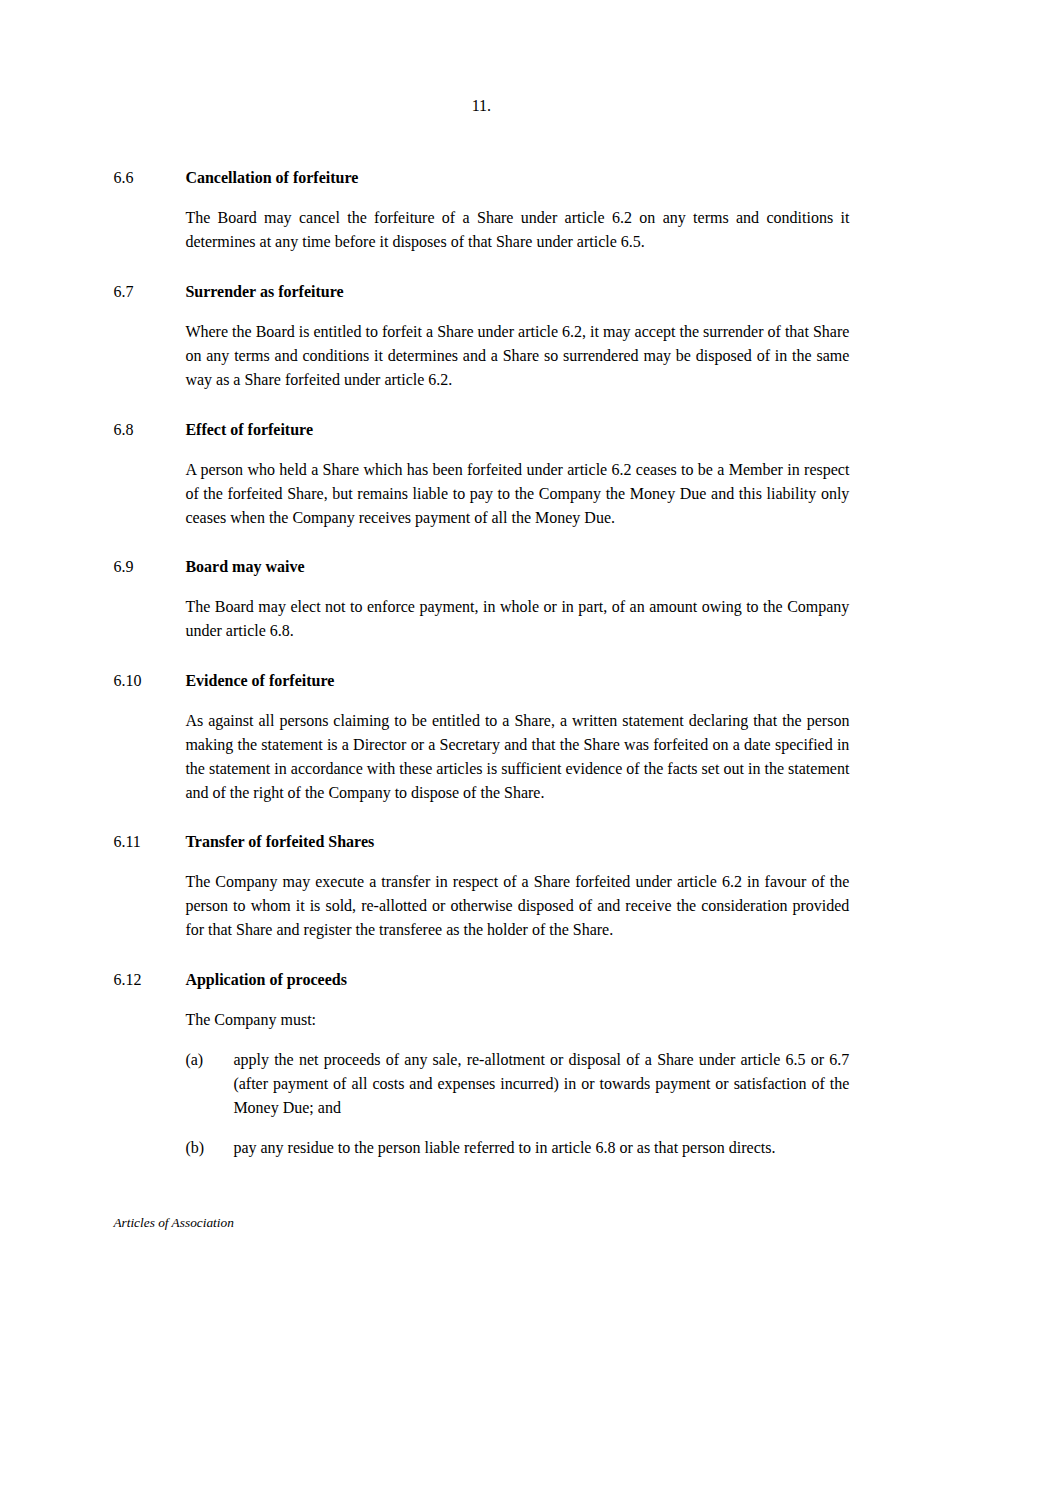11.
6.6 Cancellation of forfeiture
The Board may cancel the forfeiture of a Share under article 6.2 on any terms and conditions it determines at any time before it disposes of that Share under article 6.5.
6.7 Surrender as forfeiture
Where the Board is entitled to forfeit a Share under article 6.2, it may accept the surrender of that Share on any terms and conditions it determines and a Share so surrendered may be disposed of in the same way as a Share forfeited under article 6.2.
6.8 Effect of forfeiture
A person who held a Share which has been forfeited under article 6.2 ceases to be a Member in respect of the forfeited Share, but remains liable to pay to the Company the Money Due and this liability only ceases when the Company receives payment of all the Money Due.
6.9 Board may waive
The Board may elect not to enforce payment, in whole or in part, of an amount owing to the Company under article 6.8.
6.10 Evidence of forfeiture
As against all persons claiming to be entitled to a Share, a written statement declaring that the person making the statement is a Director or a Secretary and that the Share was forfeited on a date specified in the statement in accordance with these articles is sufficient evidence of the facts set out in the statement and of the right of the Company to dispose of the Share.
6.11 Transfer of forfeited Shares
The Company may execute a transfer in respect of a Share forfeited under article 6.2 in favour of the person to whom it is sold, re-allotted or otherwise disposed of and receive the consideration provided for that Share and register the transferee as the holder of the Share.
6.12 Application of proceeds
The Company must:
(a) apply the net proceeds of any sale, re-allotment or disposal of a Share under article 6.5 or 6.7 (after payment of all costs and expenses incurred) in or towards payment or satisfaction of the Money Due; and
(b) pay any residue to the person liable referred to in article 6.8 or as that person directs.
Articles of Association